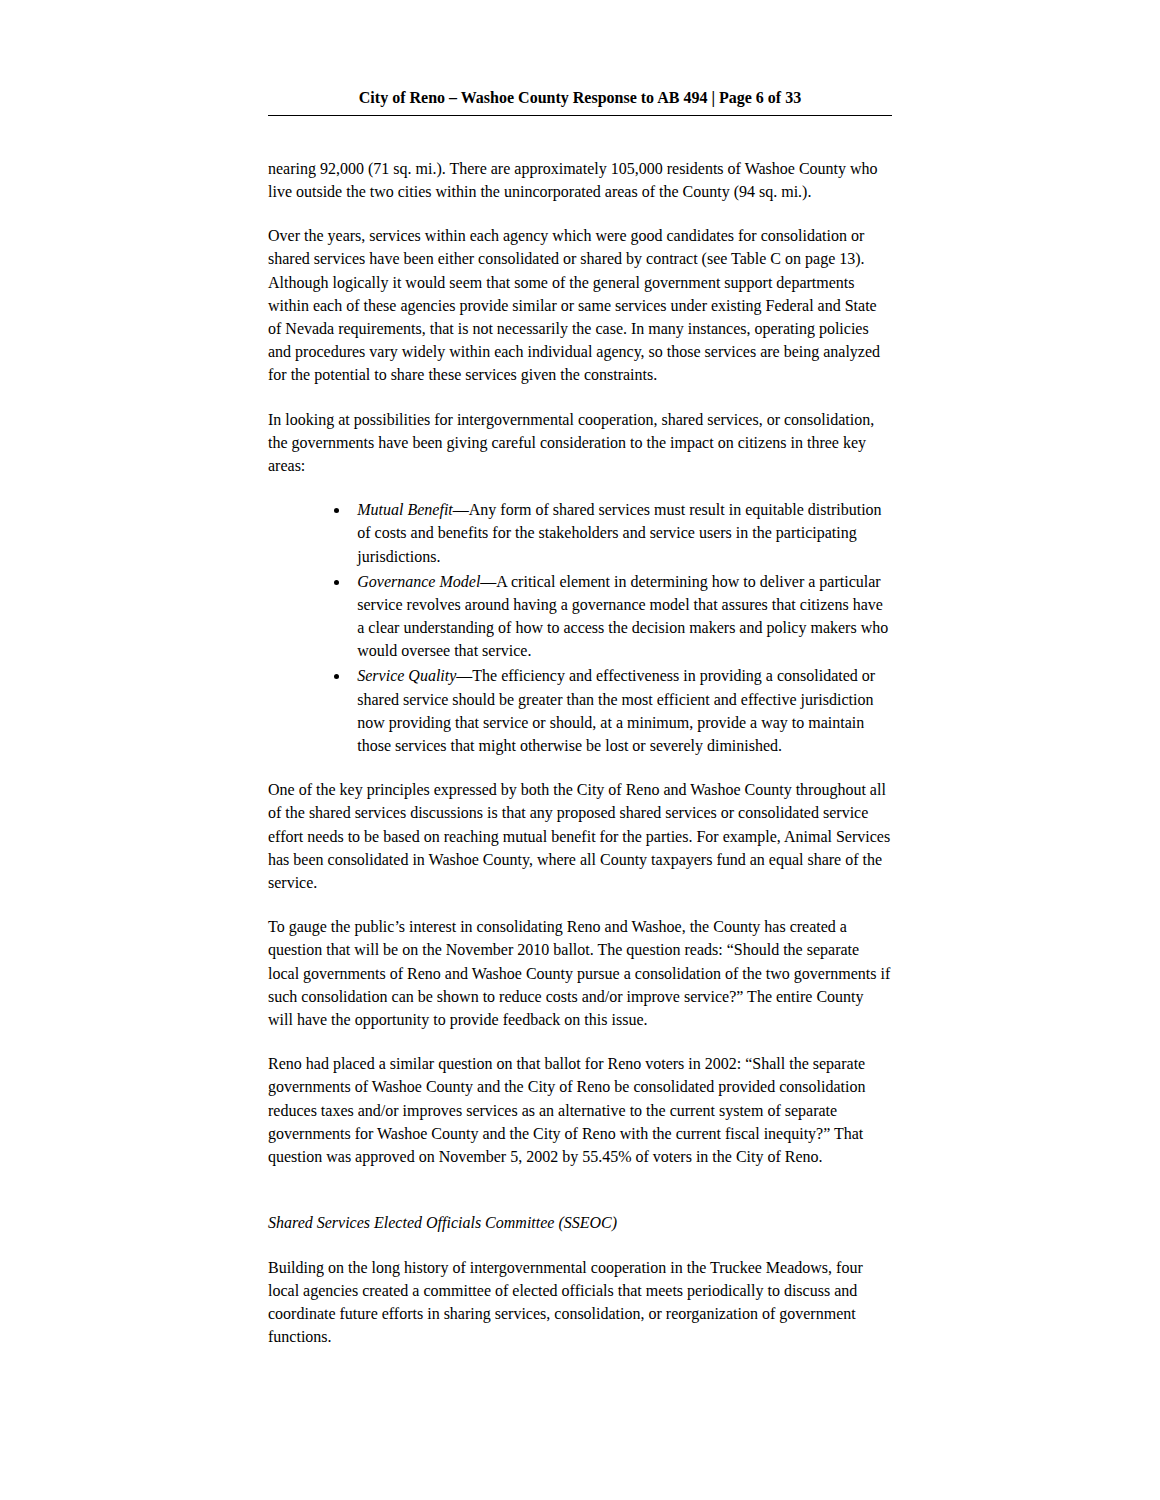City of Reno – Washoe County Response to AB 494 | Page 6 of 33
nearing 92,000 (71 sq. mi.). There are approximately 105,000 residents of Washoe County who live outside the two cities within the unincorporated areas of the County (94 sq. mi.).
Over the years, services within each agency which were good candidates for consolidation or shared services have been either consolidated or shared by contract (see Table C on page 13). Although logically it would seem that some of the general government support departments within each of these agencies provide similar or same services under existing Federal and State of Nevada requirements, that is not necessarily the case. In many instances, operating policies and procedures vary widely within each individual agency, so those services are being analyzed for the potential to share these services given the constraints.
In looking at possibilities for intergovernmental cooperation, shared services, or consolidation, the governments have been giving careful consideration to the impact on citizens in three key areas:
Mutual Benefit—Any form of shared services must result in equitable distribution of costs and benefits for the stakeholders and service users in the participating jurisdictions.
Governance Model—A critical element in determining how to deliver a particular service revolves around having a governance model that assures that citizens have a clear understanding of how to access the decision makers and policy makers who would oversee that service.
Service Quality—The efficiency and effectiveness in providing a consolidated or shared service should be greater than the most efficient and effective jurisdiction now providing that service or should, at a minimum, provide a way to maintain those services that might otherwise be lost or severely diminished.
One of the key principles expressed by both the City of Reno and Washoe County throughout all of the shared services discussions is that any proposed shared services or consolidated service effort needs to be based on reaching mutual benefit for the parties. For example, Animal Services has been consolidated in Washoe County, where all County taxpayers fund an equal share of the service.
To gauge the public’s interest in consolidating Reno and Washoe, the County has created a question that will be on the November 2010 ballot. The question reads: “Should the separate local governments of Reno and Washoe County pursue a consolidation of the two governments if such consolidation can be shown to reduce costs and/or improve service?” The entire County will have the opportunity to provide feedback on this issue.
Reno had placed a similar question on that ballot for Reno voters in 2002: “Shall the separate governments of Washoe County and the City of Reno be consolidated provided consolidation reduces taxes and/or improves services as an alternative to the current system of separate governments for Washoe County and the City of Reno with the current fiscal inequity?” That question was approved on November 5, 2002 by 55.45% of voters in the City of Reno.
Shared Services Elected Officials Committee (SSEOC)
Building on the long history of intergovernmental cooperation in the Truckee Meadows, four local agencies created a committee of elected officials that meets periodically to discuss and coordinate future efforts in sharing services, consolidation, or reorganization of government functions.